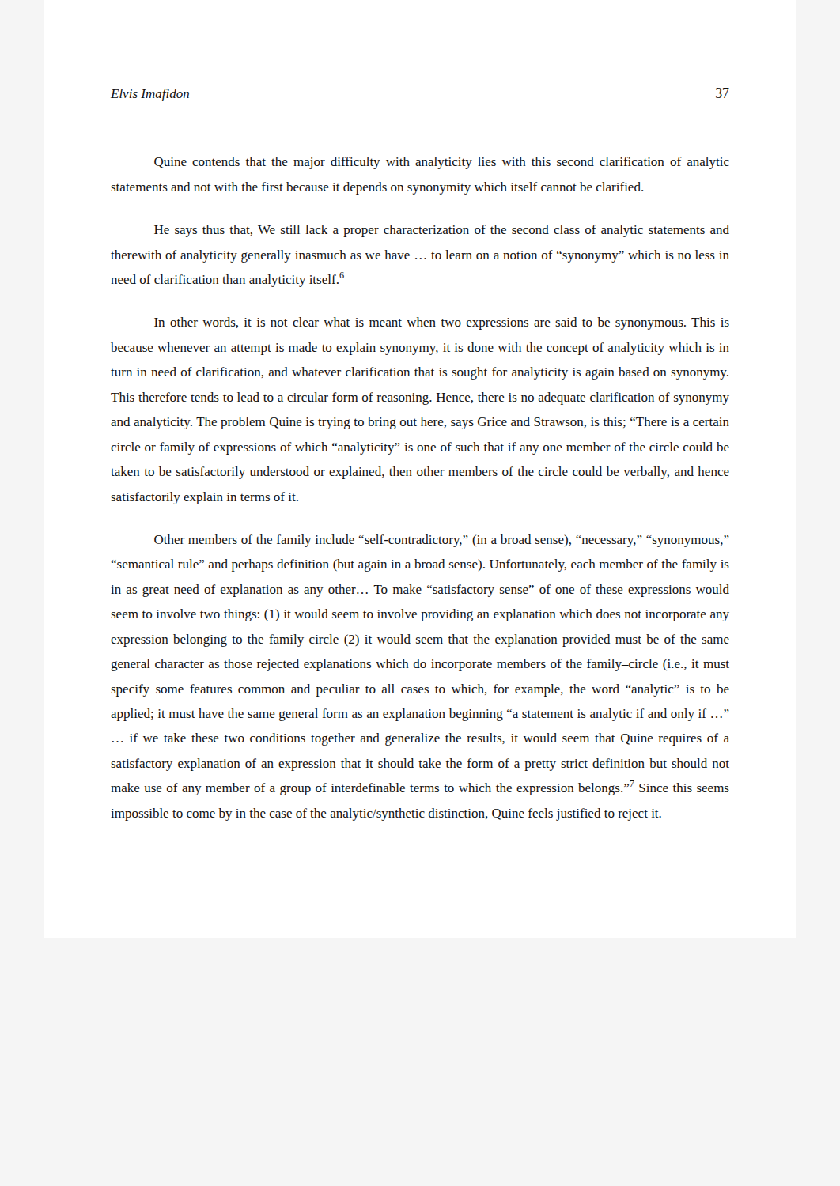Elvis Imafidon 37
Quine contends that the major difficulty with analyticity lies with this second clarification of analytic statements and not with the first because it depends on synonymity which itself cannot be clarified.
He says thus that, We still lack a proper characterization of the second class of analytic statements and therewith of analyticity generally inasmuch as we have … to learn on a notion of “synonymy” which is no less in need of clarification than analyticity itself.6
In other words, it is not clear what is meant when two expressions are said to be synonymous. This is because whenever an attempt is made to explain synonymy, it is done with the concept of analyticity which is in turn in need of clarification, and whatever clarification that is sought for analyticity is again based on synonymy. This therefore tends to lead to a circular form of reasoning. Hence, there is no adequate clarification of synonymy and analyticity. The problem Quine is trying to bring out here, says Grice and Strawson, is this; “There is a certain circle or family of expressions of which “analyticity” is one of such that if any one member of the circle could be taken to be satisfactorily understood or explained, then other members of the circle could be verbally, and hence satisfactorily explain in terms of it.
Other members of the family include “self-contradictory,” (in a broad sense), “necessary,” “synonymous,” “semantical rule” and perhaps definition (but again in a broad sense). Unfortunately, each member of the family is in as great need of explanation as any other… To make “satisfactory sense” of one of these expressions would seem to involve two things: (1) it would seem to involve providing an explanation which does not incorporate any expression belonging to the family circle (2) it would seem that the explanation provided must be of the same general character as those rejected explanations which do incorporate members of the family–circle (i.e., it must specify some features common and peculiar to all cases to which, for example, the word “analytic” is to be applied; it must have the same general form as an explanation beginning “a statement is analytic if and only if …” … if we take these two conditions together and generalize the results, it would seem that Quine requires of a satisfactory explanation of an expression that it should take the form of a pretty strict definition but should not make use of any member of a group of interdefinable terms to which the expression belongs.”7 Since this seems impossible to come by in the case of the analytic/synthetic distinction, Quine feels justified to reject it.